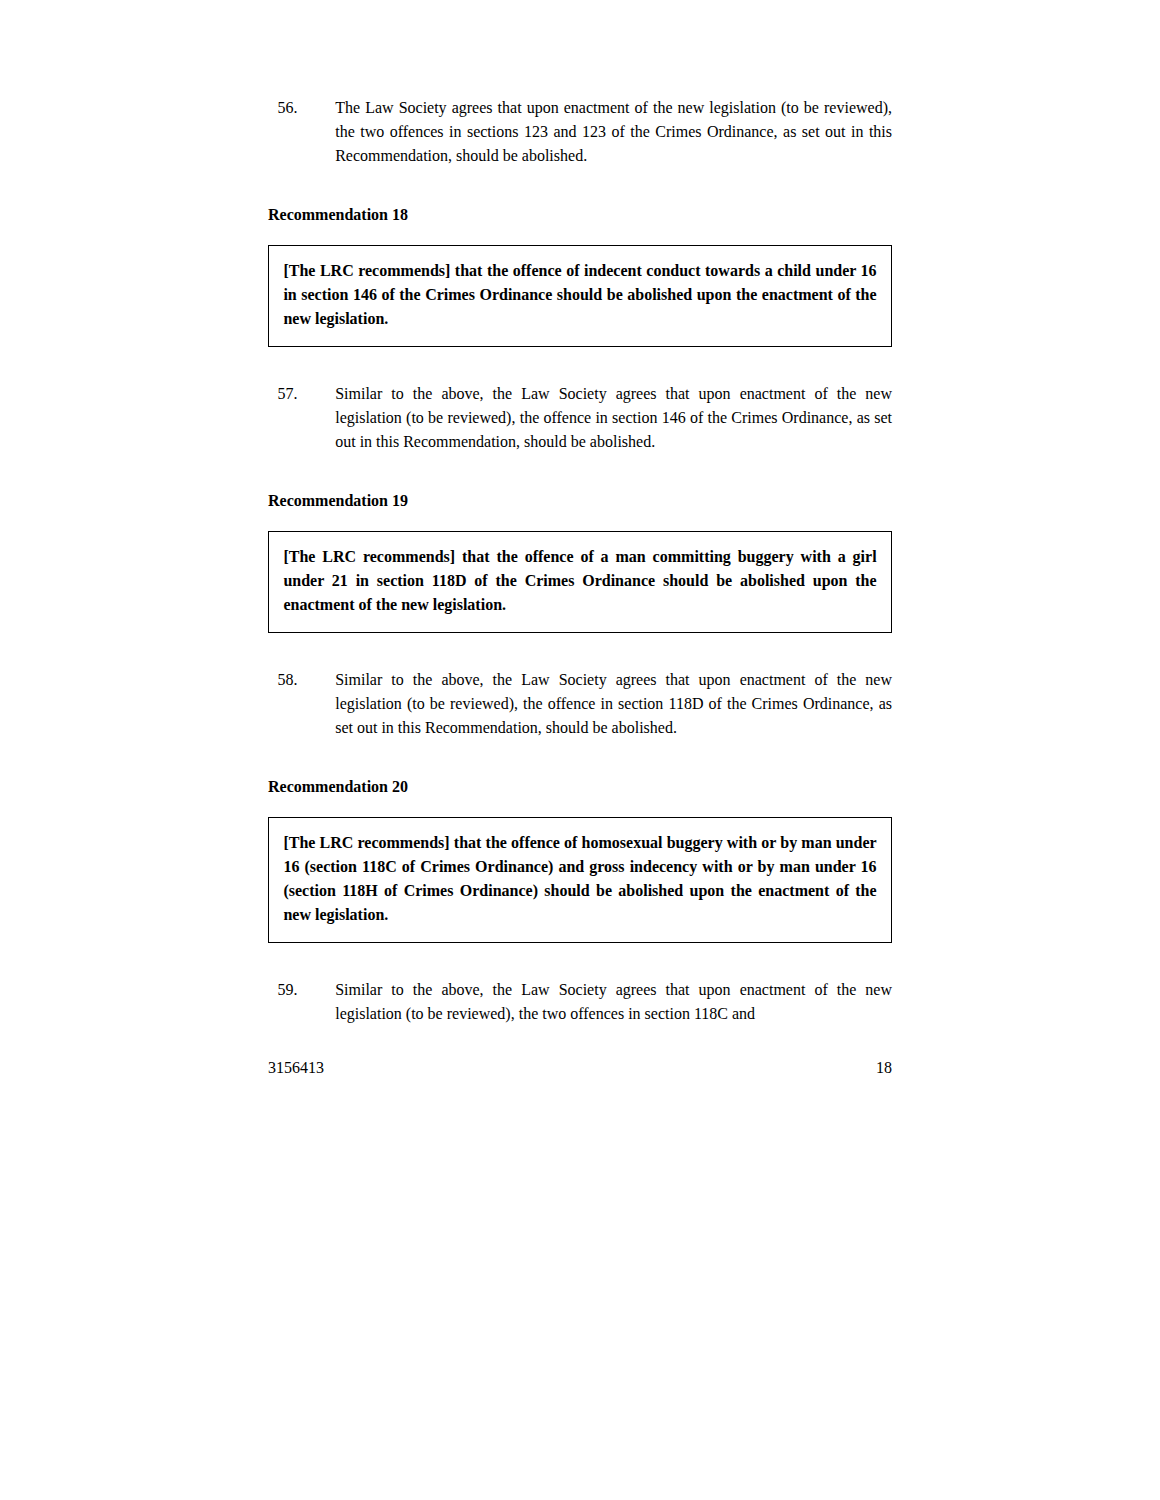56.
The Law Society agrees that upon enactment of the new legislation (to be reviewed), the two offences in sections 123 and 123 of the Crimes Ordinance, as set out in this Recommendation, should be abolished.
Recommendation 18
[The LRC recommends] that the offence of indecent conduct towards a child under 16 in section 146 of the Crimes Ordinance should be abolished upon the enactment of the new legislation.
57.
Similar to the above, the Law Society agrees that upon enactment of the new legislation (to be reviewed), the offence in section 146 of the Crimes Ordinance, as set out in this Recommendation, should be abolished.
Recommendation 19
[The LRC recommends] that the offence of a man committing buggery with a girl under 21 in section 118D of the Crimes Ordinance should be abolished upon the enactment of the new legislation.
58.
Similar to the above, the Law Society agrees that upon enactment of the new legislation (to be reviewed), the offence in section 118D of the Crimes Ordinance, as set out in this Recommendation, should be abolished.
Recommendation 20
[The LRC recommends] that the offence of homosexual buggery with or by man under 16 (section 118C of Crimes Ordinance) and gross indecency with or by man under 16 (section 118H of Crimes Ordinance) should be abolished upon the enactment of the new legislation.
59.
Similar to the above, the Law Society agrees that upon enactment of the new legislation (to be reviewed), the two offences in section 118C and
3156413 18